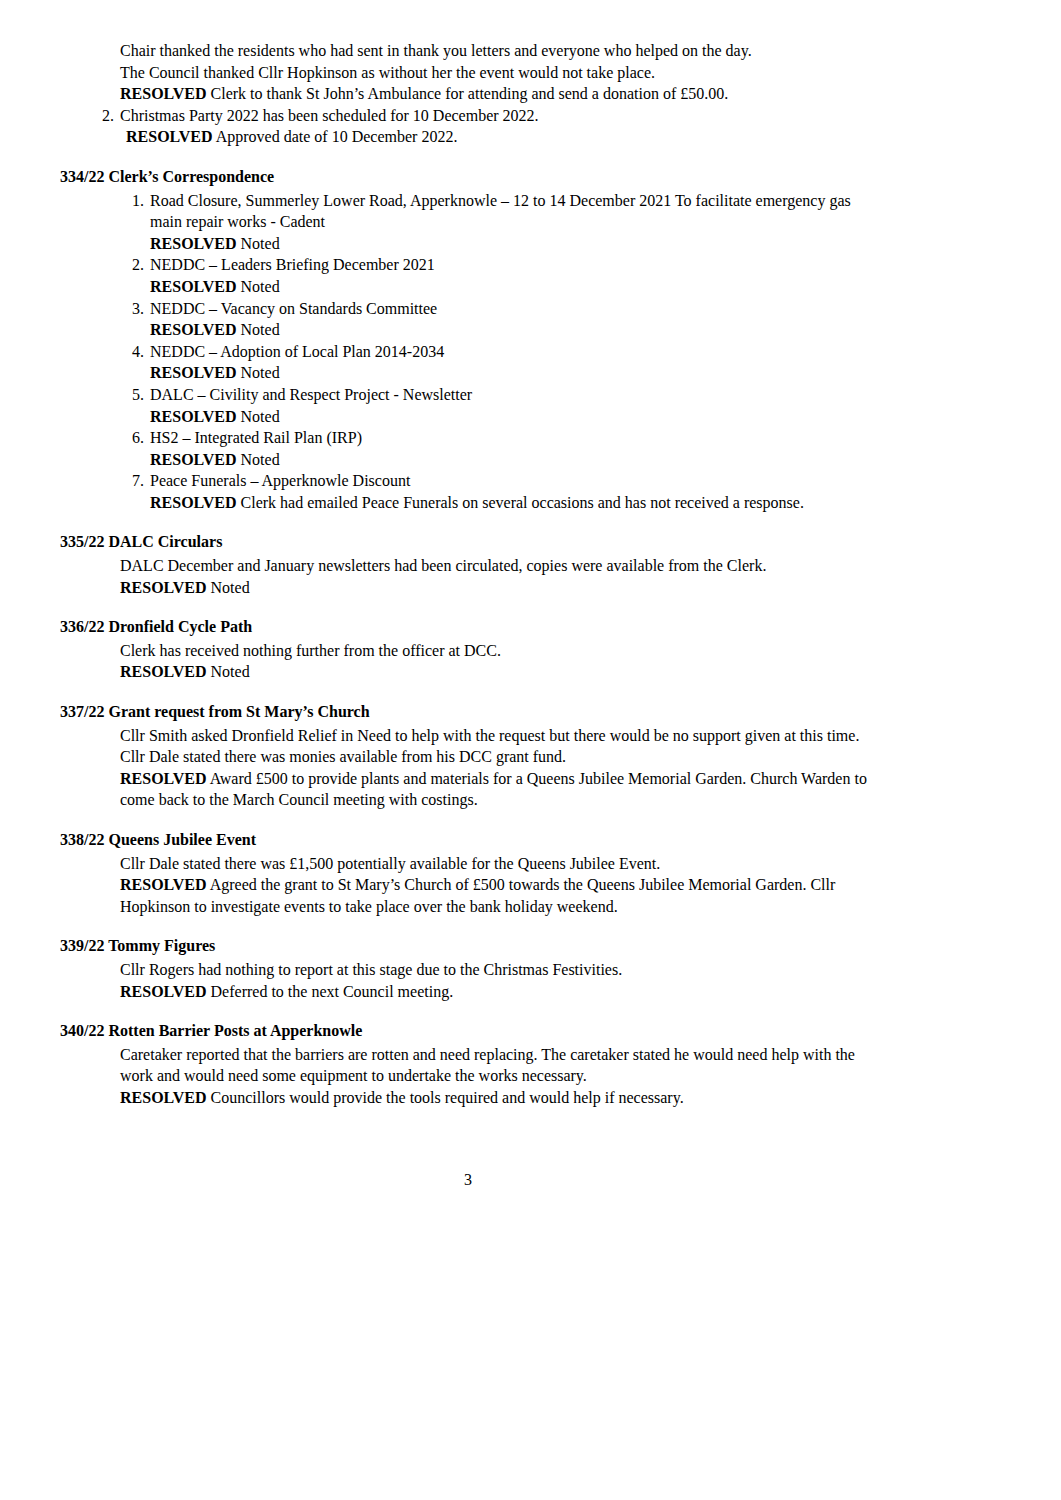Chair thanked the residents who had sent in thank you letters and everyone who helped on the day.
The Council thanked Cllr Hopkinson as without her the event would not take place.
RESOLVED Clerk to thank St John’s Ambulance for attending and send a donation of £50.00.
2.
Christmas Party 2022 has been scheduled for 10 December 2022.
RESOLVED Approved date of 10 December 2022.
334/22 Clerk’s Correspondence
1.
Road Closure, Summerley Lower Road, Apperknowle – 12 to 14 December 2021 To facilitate emergency gas main repair works - Cadent
RESOLVED Noted
2.
NEDDC – Leaders Briefing December 2021
RESOLVED Noted
3.
NEDDC – Vacancy on Standards Committee
RESOLVED Noted
4.
NEDDC – Adoption of Local Plan 2014-2034
RESOLVED Noted
5.
DALC – Civility and Respect Project - Newsletter
RESOLVED Noted
6.
HS2 – Integrated Rail Plan (IRP)
RESOLVED Noted
7.
Peace Funerals – Apperknowle Discount
RESOLVED Clerk had emailed Peace Funerals on several occasions and has not received a response.
335/22 DALC Circulars
DALC December and January newsletters had been circulated, copies were available from the Clerk.
RESOLVED Noted
336/22 Dronfield Cycle Path
Clerk has received nothing further from the officer at DCC.
RESOLVED Noted
337/22 Grant request from St Mary’s Church
Cllr Smith asked Dronfield Relief in Need to help with the request but there would be no support given at this time.
Cllr Dale stated there was monies available from his DCC grant fund.
RESOLVED Award £500 to provide plants and materials for a Queens Jubilee Memorial Garden. Church Warden to come back to the March Council meeting with costings.
338/22 Queens Jubilee Event
Cllr Dale stated there was £1,500 potentially available for the Queens Jubilee Event.
RESOLVED Agreed the grant to St Mary’s Church of £500 towards the Queens Jubilee Memorial Garden. Cllr Hopkinson to investigate events to take place over the bank holiday weekend.
339/22 Tommy Figures
Cllr Rogers had nothing to report at this stage due to the Christmas Festivities.
RESOLVED Deferred to the next Council meeting.
340/22 Rotten Barrier Posts at Apperknowle
Caretaker reported that the barriers are rotten and need replacing. The caretaker stated he would need help with the work and would need some equipment to undertake the works necessary.
RESOLVED Councillors would provide the tools required and would help if necessary.
3